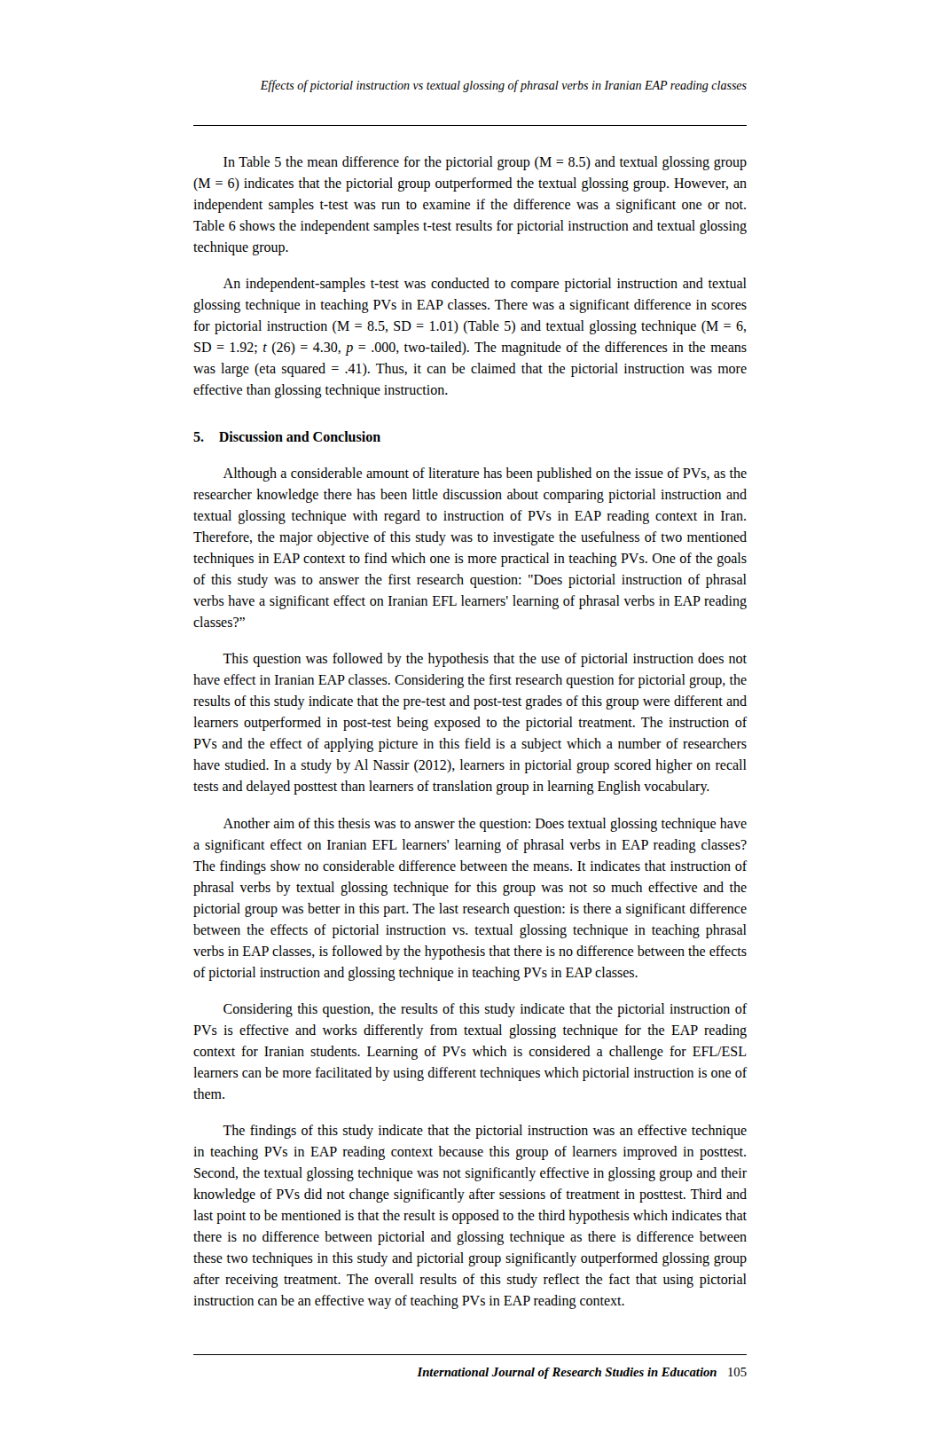Effects of pictorial instruction vs textual glossing of phrasal verbs in Iranian EAP reading classes
In Table 5 the mean difference for the pictorial group (M = 8.5) and textual glossing group (M = 6) indicates that the pictorial group outperformed the textual glossing group. However, an independent samples t-test was run to examine if the difference was a significant one or not. Table 6 shows the independent samples t-test results for pictorial instruction and textual glossing technique group.
An independent-samples t-test was conducted to compare pictorial instruction and textual glossing technique in teaching PVs in EAP classes. There was a significant difference in scores for pictorial instruction (M = 8.5, SD = 1.01) (Table 5) and textual glossing technique (M = 6, SD = 1.92; t (26) = 4.30, p = .000, two-tailed). The magnitude of the differences in the means was large (eta squared = .41). Thus, it can be claimed that the pictorial instruction was more effective than glossing technique instruction.
5. Discussion and Conclusion
Although a considerable amount of literature has been published on the issue of PVs, as the researcher knowledge there has been little discussion about comparing pictorial instruction and textual glossing technique with regard to instruction of PVs in EAP reading context in Iran. Therefore, the major objective of this study was to investigate the usefulness of two mentioned techniques in EAP context to find which one is more practical in teaching PVs. One of the goals of this study was to answer the first research question: "Does pictorial instruction of phrasal verbs have a significant effect on Iranian EFL learners' learning of phrasal verbs in EAP reading classes?”
This question was followed by the hypothesis that the use of pictorial instruction does not have effect in Iranian EAP classes. Considering the first research question for pictorial group, the results of this study indicate that the pre-test and post-test grades of this group were different and learners outperformed in post-test being exposed to the pictorial treatment. The instruction of PVs and the effect of applying picture in this field is a subject which a number of researchers have studied. In a study by Al Nassir (2012), learners in pictorial group scored higher on recall tests and delayed posttest than learners of translation group in learning English vocabulary.
Another aim of this thesis was to answer the question: Does textual glossing technique have a significant effect on Iranian EFL learners' learning of phrasal verbs in EAP reading classes? The findings show no considerable difference between the means. It indicates that instruction of phrasal verbs by textual glossing technique for this group was not so much effective and the pictorial group was better in this part. The last research question: is there a significant difference between the effects of pictorial instruction vs. textual glossing technique in teaching phrasal verbs in EAP classes, is followed by the hypothesis that there is no difference between the effects of pictorial instruction and glossing technique in teaching PVs in EAP classes.
Considering this question, the results of this study indicate that the pictorial instruction of PVs is effective and works differently from textual glossing technique for the EAP reading context for Iranian students. Learning of PVs which is considered a challenge for EFL/ESL learners can be more facilitated by using different techniques which pictorial instruction is one of them.
The findings of this study indicate that the pictorial instruction was an effective technique in teaching PVs in EAP reading context because this group of learners improved in posttest. Second, the textual glossing technique was not significantly effective in glossing group and their knowledge of PVs did not change significantly after sessions of treatment in posttest. Third and last point to be mentioned is that the result is opposed to the third hypothesis which indicates that there is no difference between pictorial and glossing technique as there is difference between these two techniques in this study and pictorial group significantly outperformed glossing group after receiving treatment. The overall results of this study reflect the fact that using pictorial instruction can be an effective way of teaching PVs in EAP reading context.
International Journal of Research Studies in Education 105